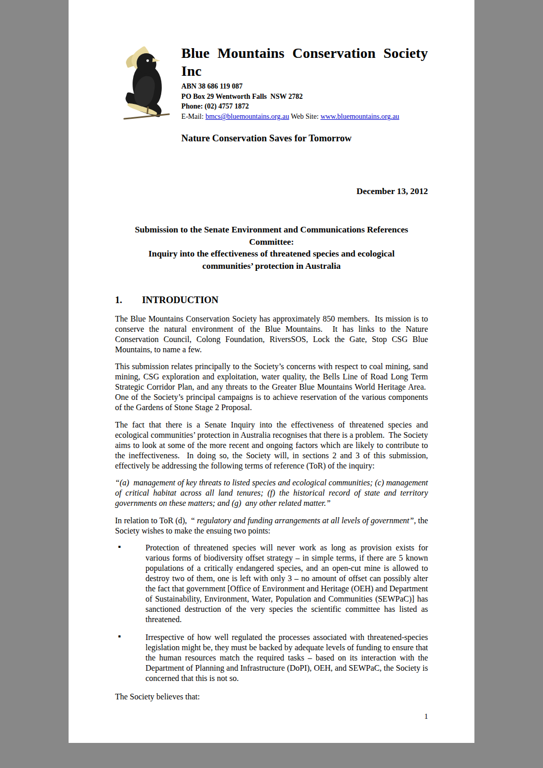Blue Mountains Conservation Society Inc
ABN 38 686 119 087
PO Box 29 Wentworth Falls NSW 2782
Phone: (02) 4757 1872
E-Mail: bmcs@bluemountains.org.au Web Site: www.bluemountains.org.au
Nature Conservation Saves for Tomorrow
December 13, 2012
Submission to the Senate Environment and Communications References Committee:
Inquiry into the effectiveness of threatened species and ecological
communities’ protection in Australia
1. INTRODUCTION
The Blue Mountains Conservation Society has approximately 850 members. Its mission is to conserve the natural environment of the Blue Mountains. It has links to the Nature Conservation Council, Colong Foundation, RiversSOS, Lock the Gate, Stop CSG Blue Mountains, to name a few.
This submission relates principally to the Society’s concerns with respect to coal mining, sand mining, CSG exploration and exploitation, water quality, the Bells Line of Road Long Term Strategic Corridor Plan, and any threats to the Greater Blue Mountains World Heritage Area. One of the Society’s principal campaigns is to achieve reservation of the various components of the Gardens of Stone Stage 2 Proposal.
The fact that there is a Senate Inquiry into the effectiveness of threatened species and ecological communities’ protection in Australia recognises that there is a problem. The Society aims to look at some of the more recent and ongoing factors which are likely to contribute to the ineffectiveness. In doing so, the Society will, in sections 2 and 3 of this submission, effectively be addressing the following terms of reference (ToR) of the inquiry:
“(a) management of key threats to listed species and ecological communities; (c) management of critical habitat across all land tenures; (f) the historical record of state and territory governments on these matters; and (g) any other related matter.”
In relation to ToR (d), “ regulatory and funding arrangements at all levels of government”, the Society wishes to make the ensuing two points:
Protection of threatened species will never work as long as provision exists for various forms of biodiversity offset strategy – in simple terms, if there are 5 known populations of a critically endangered species, and an open-cut mine is allowed to destroy two of them, one is left with only 3 – no amount of offset can possibly alter the fact that government [Office of Environment and Heritage (OEH) and Department of Sustainability, Environment, Water, Population and Communities (SEWPaC)] has sanctioned destruction of the very species the scientific committee has listed as threatened.
Irrespective of how well regulated the processes associated with threatened-species legislation might be, they must be backed by adequate levels of funding to ensure that the human resources match the required tasks – based on its interaction with the Department of Planning and Infrastructure (DoPI), OEH, and SEWPaC, the Society is concerned that this is not so.
The Society believes that:
1